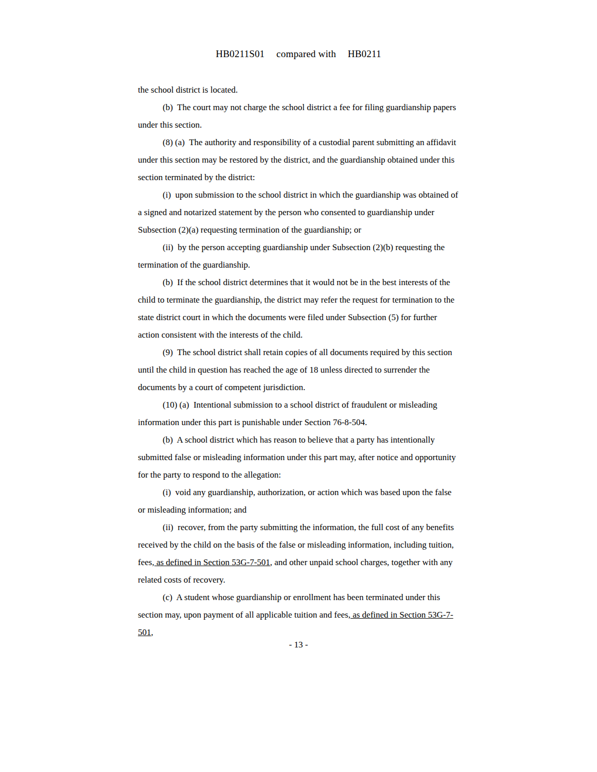HB0211S01 compared with HB0211
the school district is located.
(b) The court may not charge the school district a fee for filing guardianship papers under this section.
(8) (a) The authority and responsibility of a custodial parent submitting an affidavit under this section may be restored by the district, and the guardianship obtained under this section terminated by the district:
(i) upon submission to the school district in which the guardianship was obtained of a signed and notarized statement by the person who consented to guardianship under Subsection (2)(a) requesting termination of the guardianship; or
(ii) by the person accepting guardianship under Subsection (2)(b) requesting the termination of the guardianship.
(b) If the school district determines that it would not be in the best interests of the child to terminate the guardianship, the district may refer the request for termination to the state district court in which the documents were filed under Subsection (5) for further action consistent with the interests of the child.
(9) The school district shall retain copies of all documents required by this section until the child in question has reached the age of 18 unless directed to surrender the documents by a court of competent jurisdiction.
(10) (a) Intentional submission to a school district of fraudulent or misleading information under this part is punishable under Section 76-8-504.
(b) A school district which has reason to believe that a party has intentionally submitted false or misleading information under this part may, after notice and opportunity for the party to respond to the allegation:
(i) void any guardianship, authorization, or action which was based upon the false or misleading information; and
(ii) recover, from the party submitting the information, the full cost of any benefits received by the child on the basis of the false or misleading information, including tuition, fees, as defined in Section 53G-7-501, and other unpaid school charges, together with any related costs of recovery.
(c) A student whose guardianship or enrollment has been terminated under this section may, upon payment of all applicable tuition and fees, as defined in Section 53G-7-501,
- 13 -